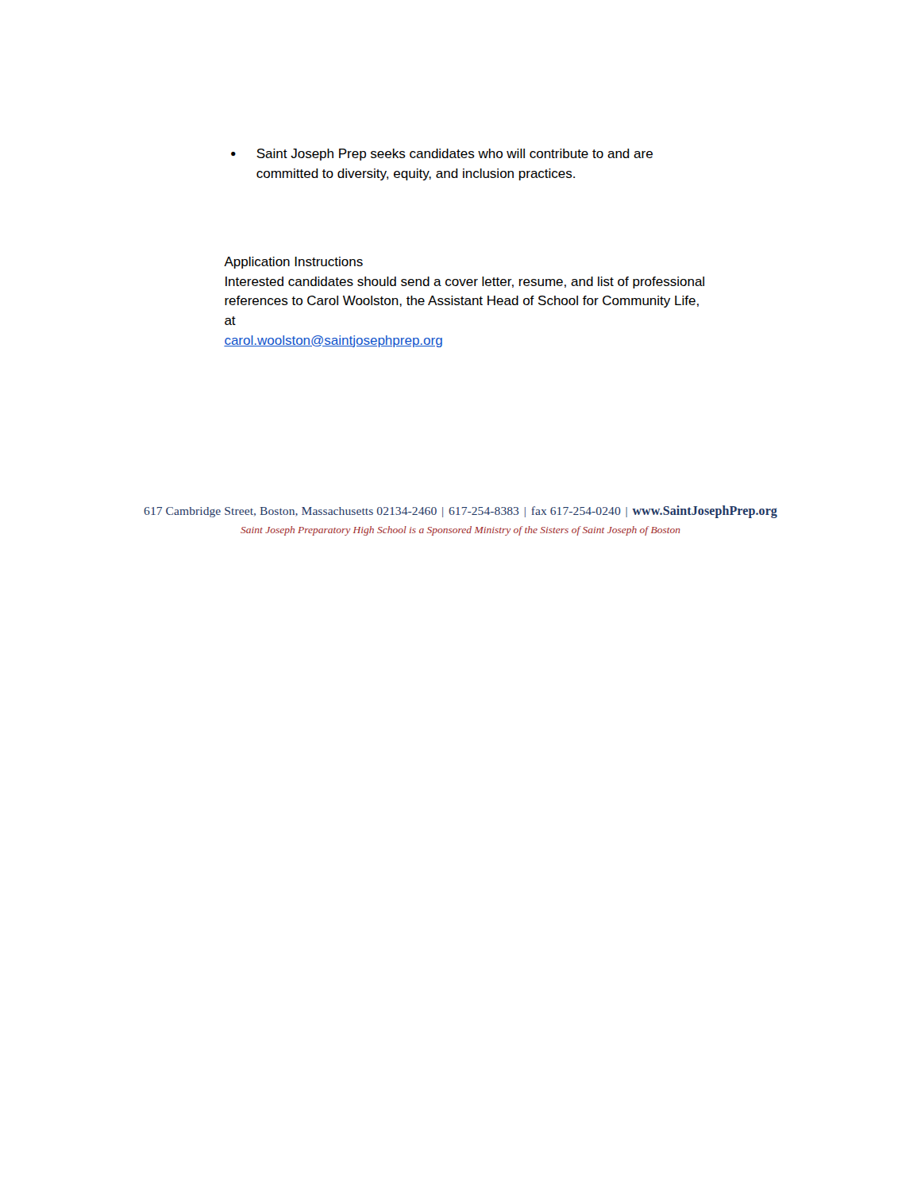Saint Joseph Prep seeks candidates who will contribute to and are committed to diversity, equity, and inclusion practices.
Application Instructions
Interested candidates should send a cover letter, resume, and list of professional references to Carol Woolston, the Assistant Head of School for Community Life, at
carol.woolston@saintjosephprep.org
617 Cambridge Street, Boston, Massachusetts 02134-2460|617-254-8383|fax 617-254-0240|www.SaintJosephPrep.org
Saint Joseph Preparatory High School is a Sponsored Ministry of the Sisters of Saint Joseph of Boston